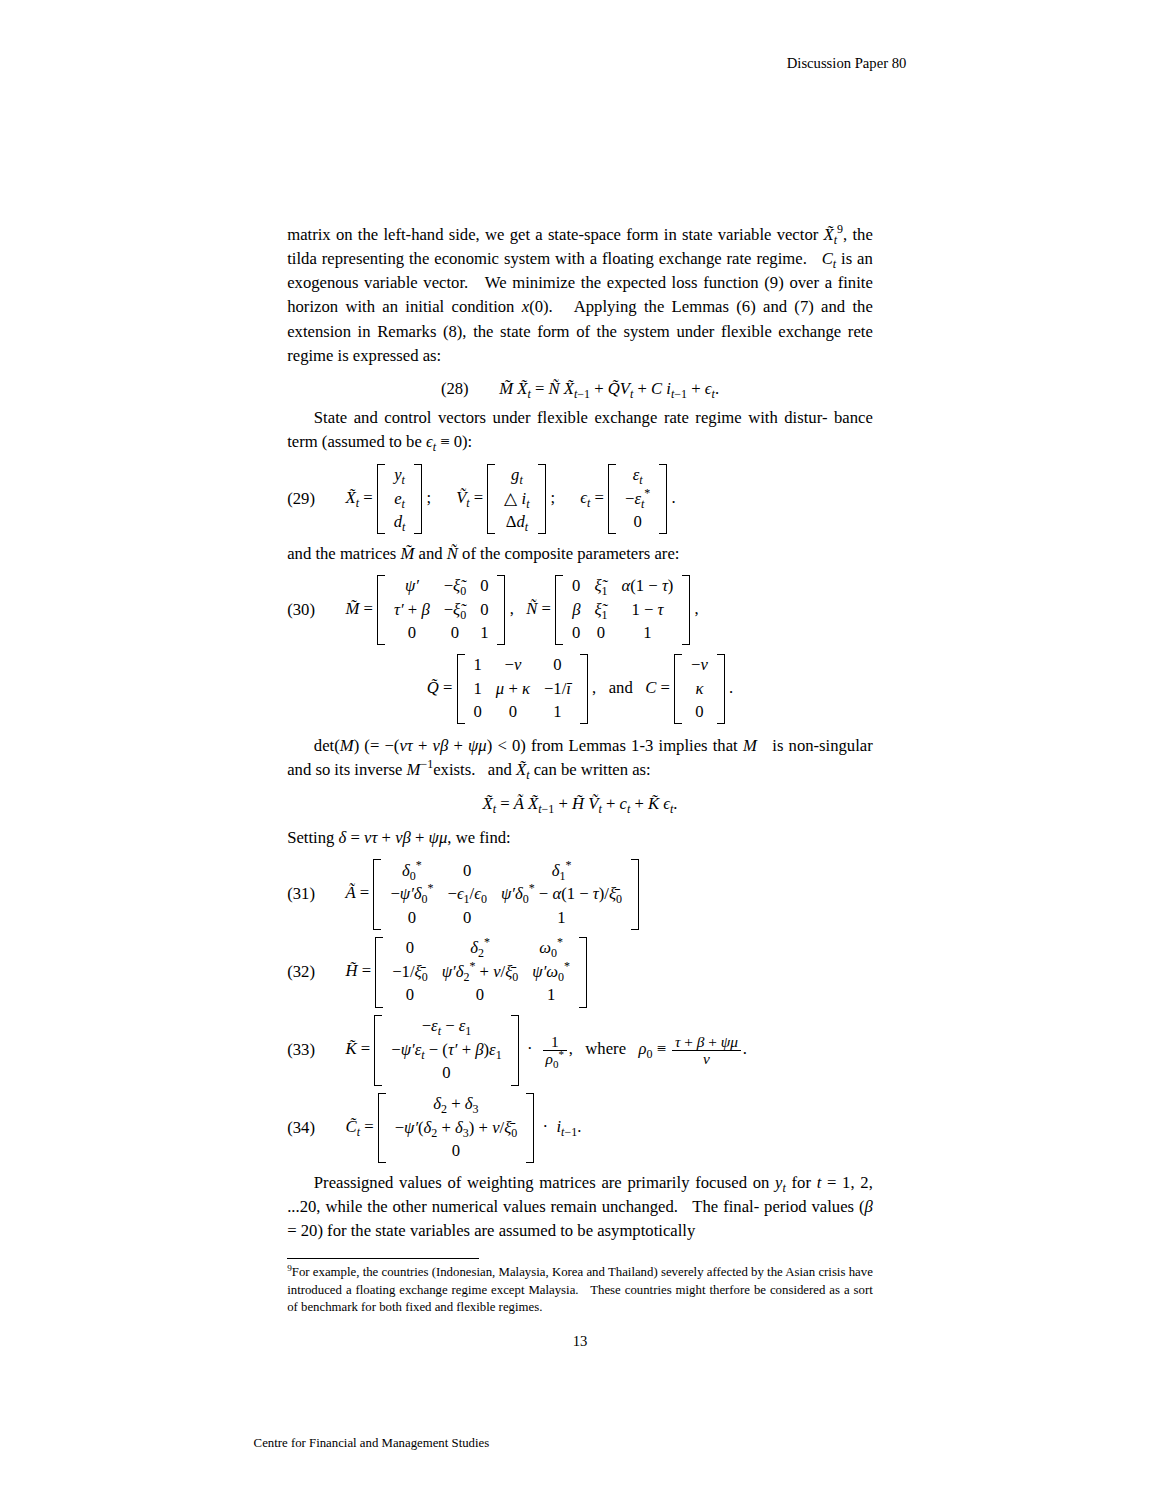Discussion Paper 80
matrix on the left-hand side, we get a state-space form in state variable vector X̃t9, the tilda representing the economic system with a floating exchange rate regime. Ct is an exogenous variable vector. We minimize the expected loss function (9) over a finite horizon with an initial condition x(0). Applying the Lemmas (6) and (7) and the extension in Remarks (8), the state form of the system under flexible exchange rete regime is expressed as:
(28) M̃ X̃t = Ñ X̃t−1 + Q̃Vt + C it−1 + ϵt.
State and control vectors under flexible exchange rate regime with distur- bance term (assumed to be ϵt ≡ 0):
(29)
X̃t =
| y t |
| e t |
| d t |
; Ṽt =
| g t |
| △ i t |
| Δ d t |
; ϵt =
| ε t |
| − ε t * |
| 0 |
.
and the matrices M̃ and Ñ of the composite parameters are:
(30)
M̃ =
| ψ′ | − ξ̃ 0 | 0 |
| τ′ + β | − ξ̃ 0 | 0 |
| 0 | 0 | 1 |
, Ñ =
| 0 | ξ̃ 1 | α (1 − τ ) |
| β | ξ̃ 1 | 1 − τ |
| 0 | 0 | 1 |
,
Q̃ =
| 1 | − v | 0 |
| 1 | μ + κ | −1/ ī |
| 0 | 0 | 1 |
, and C =
| − v |
| κ |
| 0 |
.
det(M) (= −(vτ + vβ + ψμ) < 0) from Lemmas 1-3 implies that M is non-singular and so its inverse M−1exists. and X̃t can be written as:
X̃t = Ã X̃t−1 + H̃ Ṽt + ct + K̃ ϵt.
Setting δ = vτ + vβ + ψμ, we find:
(31)
Ã =
| δ 0 * | 0 | δ 1 * |
| − ψ′δ 0 * | − ϵ 1 / ϵ 0 | ψ′δ 0 * − α (1 − τ )/ ξ̄ 0 |
| 0 | 0 | 1 |
(32)
H̃ =
| 0 | δ 2 * | ω 0 * |
| −1/ ξ̄ 0 | ψ′δ 2 * + v / ξ̄ 0 | ψ′ω 0 * |
| 0 | 0 | 1 |
(33)
K̃ =
| − ε t − ε 1 |
| − ψ′ε t − ( τ′ + β ) ε 1 |
| 0 |
· 1 ρ0*, where ρ0 ≡ τ + β + ψμ v.
(34)
C̃t =
| δ 2 + δ 3 |
| − ψ′ ( δ 2 + δ 3 ) + v / ξ̄ 0 |
| 0 |
· it−1.
Preassigned values of weighting matrices are primarily focused on yt for t = 1, 2, ...20, while the other numerical values remain unchanged. The final- period values (β = 20) for the state variables are assumed to be asymptotically
9For example, the countries (Indonesian, Malaysia, Korea and Thailand) severely affected by the Asian crisis have introduced a floating exchange regime except Malaysia. These countries might therfore be considered as a sort of benchmark for both fixed and flexible regimes.
13
Centre for Financial and Management Studies